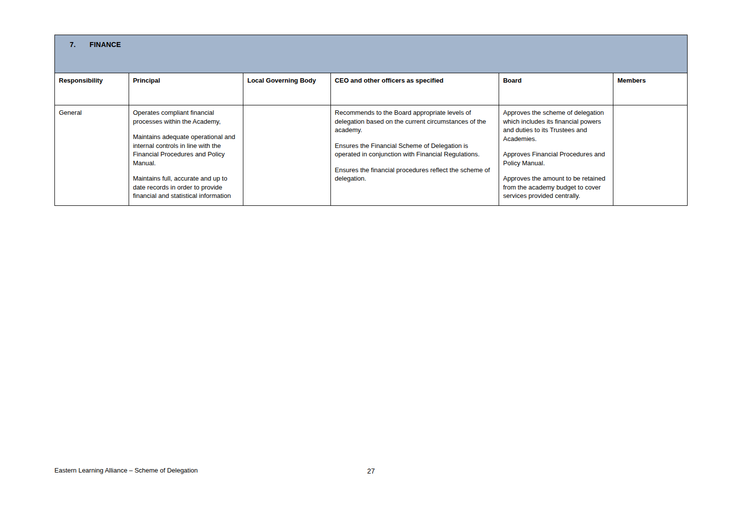| 7. FINANCE |
| Responsibility | Principal | Local Governing Body | CEO and other officers as specified | Board | Members |
| General | Operates compliant financial processes within the Academy, Maintains adequate operational and internal controls in line with the Financial Procedures and Policy Manual. Maintains full, accurate and up to date records in order to provide financial and statistical information | | Recommends to the Board appropriate levels of delegation based on the current circumstances of the academy. Ensures the Financial Scheme of Delegation is operated in conjunction with Financial Regulations. Ensures the financial procedures reflect the scheme of delegation. | Approves the scheme of delegation which includes its financial powers and duties to its Trustees and Academies. Approves Financial Procedures and Policy Manual. Approves the amount to be retained from the academy budget to cover services provided centrally. | |
Eastern Learning Alliance – Scheme of Delegation 27